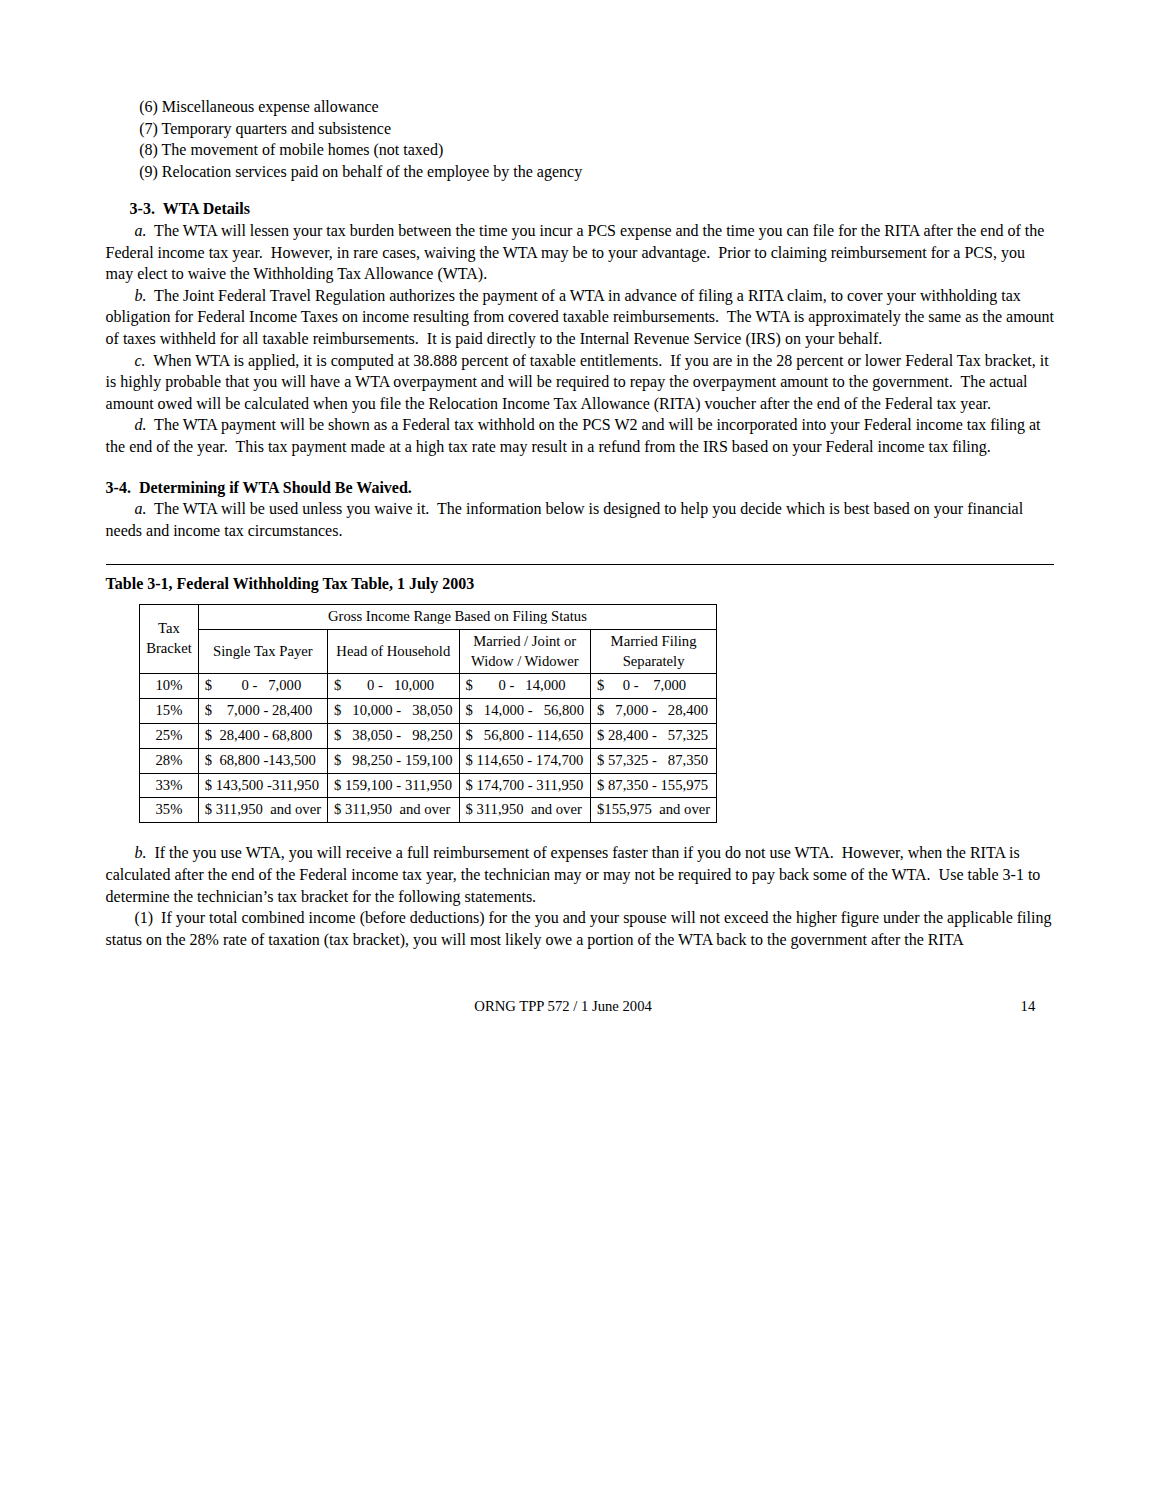(6) Miscellaneous expense allowance
(7) Temporary quarters and subsistence
(8) The movement of mobile homes (not taxed)
(9) Relocation services paid on behalf of the employee by the agency
3-3. WTA Details
a. The WTA will lessen your tax burden between the time you incur a PCS expense and the time you can file for the RITA after the end of the Federal income tax year. However, in rare cases, waiving the WTA may be to your advantage. Prior to claiming reimbursement for a PCS, you may elect to waive the Withholding Tax Allowance (WTA).
b. The Joint Federal Travel Regulation authorizes the payment of a WTA in advance of filing a RITA claim, to cover your withholding tax obligation for Federal Income Taxes on income resulting from covered taxable reimbursements. The WTA is approximately the same as the amount of taxes withheld for all taxable reimbursements. It is paid directly to the Internal Revenue Service (IRS) on your behalf.
c. When WTA is applied, it is computed at 38.888 percent of taxable entitlements. If you are in the 28 percent or lower Federal Tax bracket, it is highly probable that you will have a WTA overpayment and will be required to repay the overpayment amount to the government. The actual amount owed will be calculated when you file the Relocation Income Tax Allowance (RITA) voucher after the end of the Federal tax year.
d. The WTA payment will be shown as a Federal tax withhold on the PCS W2 and will be incorporated into your Federal income tax filing at the end of the year. This tax payment made at a high tax rate may result in a refund from the IRS based on your Federal income tax filing.
3-4. Determining if WTA Should Be Waived.
a. The WTA will be used unless you waive it. The information below is designed to help you decide which is best based on your financial needs and income tax circumstances.
Table 3-1, Federal Withholding Tax Table, 1 July 2003
| Tax Bracket | Gross Income Range Based on Filing Status |
| --- | --- |
| Single Tax Payer | Head of Household | Married / Joint or Widow / Widower | Married Filing Separately |
| 10% | $ 0 - 7,000 | $ 0 - 10,000 | $ 0 - 14,000 | $ 0 - 7,000 |
| 15% | $ 7,000 - 28,400 | $ 10,000 - 38,050 | $ 14,000 - 56,800 | $ 7,000 - 28,400 |
| 25% | $ 28,400 - 68,800 | $ 38,050 - 98,250 | $ 56,800 - 114,650 | $ 28,400 - 57,325 |
| 28% | $ 68,800 -143,500 | $ 98,250 - 159,100 | $ 114,650 - 174,700 | $ 57,325 - 87,350 |
| 33% | $ 143,500 -311,950 | $ 159,100 - 311,950 | $ 174,700 - 311,950 | $ 87,350 - 155,975 |
| 35% | $ 311,950 and over | $ 311,950 and over | $ 311,950 and over | $155,975 and over |
b. If the you use WTA, you will receive a full reimbursement of expenses faster than if you do not use WTA. However, when the RITA is calculated after the end of the Federal income tax year, the technician may or may not be required to pay back some of the WTA. Use table 3-1 to determine the technician’s tax bracket for the following statements.
(1) If your total combined income (before deductions) for the you and your spouse will not exceed the higher figure under the applicable filing status on the 28% rate of taxation (tax bracket), you will most likely owe a portion of the WTA back to the government after the RITA
ORNG TPP 572 / 1 June 200414